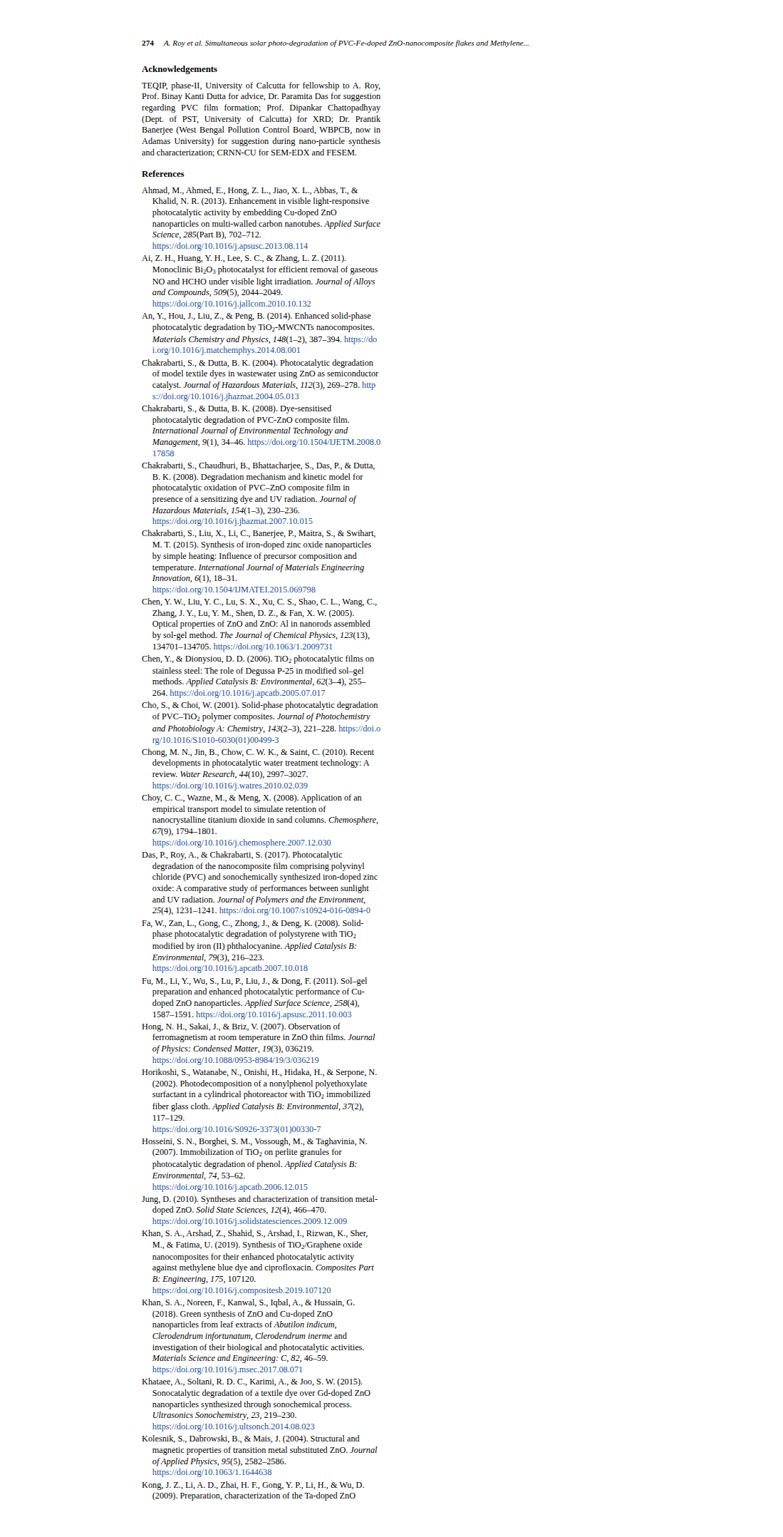274 A. Roy et al. Simultaneous solar photo-degradation of PVC-Fe-doped ZnO-nanocomposite flakes and Methylene...
Acknowledgements
TEQIP, phase-II, University of Calcutta for fellowship to A. Roy, Prof. Binay Kanti Dutta for advice, Dr. Paramita Das for suggestion regarding PVC film formation; Prof. Dipankar Chattopadhyay (Dept. of PST, University of Calcutta) for XRD; Dr. Prantik Banerjee (West Bengal Pollution Control Board, WBPCB, now in Adamas University) for suggestion during nano-particle synthesis and characterization; CRNN-CU for SEM-EDX and FESEM.
References
Ahmad, M., Ahmed, E., Hong, Z. L., Jiao, X. L., Abbas, T., & Khalid, N. R. (2013). Enhancement in visible light-responsive photocatalytic activity by embedding Cu-doped ZnO nanoparticles on multi-walled carbon nanotubes. Applied Surface Science, 285(Part B), 702–712.
https://doi.org/10.1016/j.apsusc.2013.08.114
Ai, Z. H., Huang, Y. H., Lee, S. C., & Zhang, L. Z. (2011). Monoclinic Bi2 O3 photocatalyst for efficient removal of gaseous NO and HCHO under visible light irradiation. Journal of Alloys and Compounds, 509(5), 2044–2049.
https://doi.org/10.1016/j.jallcom.2010.10.132
An, Y., Hou, J., Liu, Z., & Peng, B. (2014). Enhanced solid-phase photocatalytic degradation by TiO2-MWCNTs nanocomposites. Materials Chemistry and Physics, 148(1–2), 387–394. https://doi.org/10.1016/j.matchemphys.2014.08.001
Chakrabarti, S., & Dutta, B. K. (2004). Photocatalytic degradation of model textile dyes in wastewater using ZnO as semiconductor catalyst. Journal of Hazardous Materials, 112(3), 269–278. https://doi.org/10.1016/j.jhazmat.2004.05.013
Chakrabarti, S., & Dutta, B. K. (2008). Dye-sensitised photocatalytic degradation of PVC-ZnO composite film. International Journal of Environmental Technology and Management, 9(1), 34–46. https://doi.org/10.1504/IJETM.2008.017858
Chakrabarti, S., Chaudhuri, B., Bhattacharjee, S., Das, P., & Dutta, B. K. (2008). Degradation mechanism and kinetic model for photocatalytic oxidation of PVC–ZnO composite film in presence of a sensitizing dye and UV radiation. Journal of Hazardous Materials, 154(1–3), 230–236.
https://doi.org/10.1016/j.jhazmat.2007.10.015
Chakrabarti, S., Liu, X., Li, C., Banerjee, P., Maitra, S., & Swihart, M. T. (2015). Synthesis of iron-doped zinc oxide nanoparticles by simple heating: Influence of precursor composition and temperature. International Journal of Materials Engineering Innovation, 6(1), 18–31.
https://doi.org/10.1504/IJMATEI.2015.069798
Chen, Y. W., Liu, Y. C., Lu, S. X., Xu, C. S., Shao, C. L., Wang, C., Zhang, J. Y., Lu, Y. M., Shen, D. Z., & Fan, X. W. (2005). Optical properties of ZnO and ZnO: Al in nanorods assembled by sol-gel method. The Journal of Chemical Physics, 123(13), 134701–134705. https://doi.org/10.1063/1.2009731
Chen, Y., & Dionysiou, D. D. (2006). TiO2 photocatalytic films on stainless steel: The role of Degussa P-25 in modified sol–gel methods. Applied Catalysis B: Environmental, 62(3–4), 255–264. https://doi.org/10.1016/j.apcatb.2005.07.017
Cho, S., & Choi, W. (2001). Solid-phase photocatalytic degradation of PVC–TiO2 polymer composites. Journal of Photochemistry and Photobiology A: Chemistry, 143(2–3), 221–228. https://doi.org/10.1016/S1010-6030(01)00499-3
Chong, M. N., Jin, B., Chow, C. W. K., & Saint, C. (2010). Recent developments in photocatalytic water treatment technology: A review. Water Research, 44(10), 2997–3027.
https://doi.org/10.1016/j.watres.2010.02.039
Choy, C. C., Wazne, M., & Meng, X. (2008). Application of an empirical transport model to simulate retention of nanocrystalline titanium dioxide in sand columns. Chemosphere, 67(9), 1794–1801.
https://doi.org/10.1016/j.chemosphere.2007.12.030
Das, P., Roy, A., & Chakrabarti, S. (2017). Photocatalytic degradation of the nanocomposite film comprising polyvinyl chloride (PVC) and sonochemically synthesized iron-doped zinc oxide: A comparative study of performances between sunlight and UV radiation. Journal of Polymers and the Environment, 25(4), 1231–1241. https://doi.org/10.1007/s10924-016-0894-0
Fa, W., Zan, L., Gong, C., Zhong, J., & Deng, K. (2008). Solid-phase photocatalytic degradation of polystyrene with TiO2 modified by iron (II) phthalocyanine. Applied Catalysis B: Environmental, 79(3), 216–223.
https://doi.org/10.1016/j.apcatb.2007.10.018
Fu, M., Li, Y., Wu, S., Lu, P., Liu, J., & Dong, F. (2011). Sol–gel preparation and enhanced photocatalytic performance of Cu-doped ZnO nanoparticles. Applied Surface Science, 258(4), 1587–1591. https://doi.org/10.1016/j.apsusc.2011.10.003
Hong, N. H., Sakai, J., & Briz, V. (2007). Observation of ferromagnetism at room temperature in ZnO thin films. Journal of Physics: Condensed Matter, 19(3), 036219.
https://doi.org/10.1088/0953-8984/19/3/036219
Horikoshi, S., Watanabe, N., Onishi, H., Hidaka, H., & Serpone, N. (2002). Photodecomposition of a nonylphenol polyethoxylate surfactant in a cylindrical photoreactor with TiO2 immobilized fiber glass cloth. Applied Catalysis B: Environmental, 37(2), 117–129.
https://doi.org/10.1016/S0926-3373(01)00330-7
Hosseini, S. N., Borghei, S. M., Vossough, M., & Taghavinia, N. (2007). Immobilization of TiO2 on perlite granules for photocatalytic degradation of phenol. Applied Catalysis B: Environmental, 74, 53–62.
https://doi.org/10.1016/j.apcatb.2006.12.015
Jung, D. (2010). Syntheses and characterization of transition metal-doped ZnO. Solid State Sciences, 12(4), 466–470.
https://doi.org/10.1016/j.solidstatesciences.2009.12.009
Khan, S. A., Arshad, Z., Shahid, S., Arshad, I., Rizwan, K., Sher, M., & Fatima, U. (2019). Synthesis of TiO2/Graphene oxide nanocomposites for their enhanced photocatalytic activity against methylene blue dye and ciprofloxacin. Composites Part B: Engineering, 175, 107120.
https://doi.org/10.1016/j.compositesb.2019.107120
Khan, S. A., Noreen, F., Kanwal, S., Iqbal, A., & Hussain, G. (2018). Green synthesis of ZnO and Cu-doped ZnO nanoparticles from leaf extracts of Abutilon indicum, Clerodendrum infortunatum, Clerodendrum inerme and investigation of their biological and photocatalytic activities. Materials Science and Engineering: C, 82, 46–59.
https://doi.org/10.1016/j.msec.2017.08.071
Khataee, A., Soltani, R. D. C., Karimi, A., & Joo, S. W. (2015). Sonocatalytic degradation of a textile dye over Gd-doped ZnO nanoparticles synthesized through sonochemical process. Ultrasonics Sonochemistry, 23, 219–230.
https://doi.org/10.1016/j.ultsonch.2014.08.023
Kolesnik, S., Dabrowski, B., & Mais, J. (2004). Structural and magnetic properties of transition metal substituted ZnO. Journal of Applied Physics, 95(5), 2582–2586.
https://doi.org/10.1063/1.1644638
Kong, J. Z., Li, A. D., Zhai, H. F., Gong, Y. P., Li, H., & Wu, D. (2009). Preparation, characterization of the Ta-doped ZnO